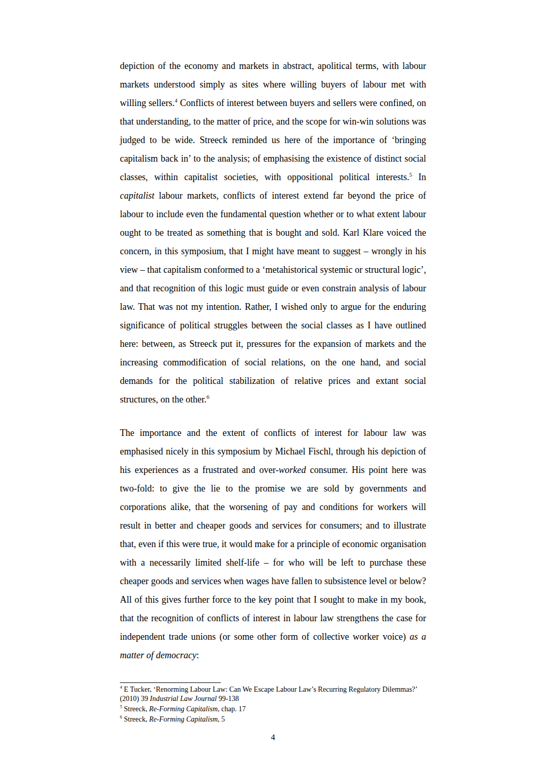depiction of the economy and markets in abstract, apolitical terms, with labour markets understood simply as sites where willing buyers of labour met with willing sellers.4 Conflicts of interest between buyers and sellers were confined, on that understanding, to the matter of price, and the scope for win-win solutions was judged to be wide. Streeck reminded us here of the importance of ‘bringing capitalism back in’ to the analysis; of emphasising the existence of distinct social classes, within capitalist societies, with oppositional political interests.5 In capitalist labour markets, conflicts of interest extend far beyond the price of labour to include even the fundamental question whether or to what extent labour ought to be treated as something that is bought and sold. Karl Klare voiced the concern, in this symposium, that I might have meant to suggest – wrongly in his view – that capitalism conformed to a ‘metahistorical systemic or structural logic’, and that recognition of this logic must guide or even constrain analysis of labour law. That was not my intention. Rather, I wished only to argue for the enduring significance of political struggles between the social classes as I have outlined here: between, as Streeck put it, pressures for the expansion of markets and the increasing commodification of social relations, on the one hand, and social demands for the political stabilization of relative prices and extant social structures, on the other.6
The importance and the extent of conflicts of interest for labour law was emphasised nicely in this symposium by Michael Fischl, through his depiction of his experiences as a frustrated and over-worked consumer. His point here was two-fold: to give the lie to the promise we are sold by governments and corporations alike, that the worsening of pay and conditions for workers will result in better and cheaper goods and services for consumers; and to illustrate that, even if this were true, it would make for a principle of economic organisation with a necessarily limited shelf-life – for who will be left to purchase these cheaper goods and services when wages have fallen to subsistence level or below? All of this gives further force to the key point that I sought to make in my book, that the recognition of conflicts of interest in labour law strengthens the case for independent trade unions (or some other form of collective worker voice) as a matter of democracy:
4 E Tucker, ‘Renorming Labour Law: Can We Escape Labour Law’s Recurring Regulatory Dilemmas?’ (2010) 39 Industrial Law Journal 99-138
5 Streeck, Re-Forming Capitalism, chap. 17
6 Streeck, Re-Forming Capitalism, 5
4